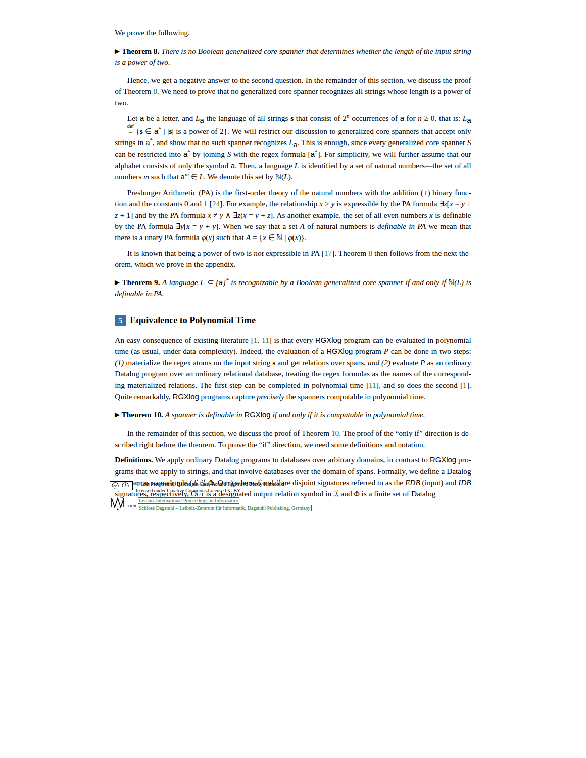We prove the following.
▶Theorem 8. There is no Boolean generalized core spanner that determines whether the length of the input string is a power of two.
Hence, we get a negative answer to the second question. In the remainder of this section, we discuss the proof of Theorem 8. We need to prove that no generalized core spanner recognizes all strings whose length is a power of two.
Let a be a letter, and La the language of all strings s that consist of 2n occurrences of a for n ≥ 0, that is: La def= {s ∈ a* | |s| is a power of 2}. We will restrict our discussion to generalized core spanners that accept only strings in a*, and show that no such spanner recognizes La. This is enough, since every generalized core spanner S can be restricted into a* by joining S with the regex formula [a*]. For simplicity, we will further assume that our alphabet consists of only the symbol a. Then, a language L is identified by a set of natural numbers—the set of all numbers m such that am ∈ L. We denote this set by ℕ(L).
Presburger Arithmetic (PA) is the first-order theory of the natural numbers with the addition (+) binary function and the constants 0 and 1 [24]. For example, the relationship x > y is expressible by the PA formula ∃z[x = y + z + 1] and by the PA formula x ≠ y ∧ ∃z[x = y + z]. As another example, the set of all even numbers x is definable by the PA formula ∃y[x = y + y]. When we say that a set A of natural numbers is definable in PA we mean that there is a unary PA formula φ(x) such that A = {x ∈ ℕ | φ(x)}.
It is known that being a power of two is not expressible in PA [17]. Theorem 8 then follows from the next theorem, which we prove in the appendix.
▶Theorem 9. A language L ⊆ {a}* is recognizable by a Boolean generalized core spanner if and only if ℕ(L) is definable in PA.
5 Equivalence to Polynomial Time
An easy consequence of existing literature [1, 11] is that every RGXlog program can be evaluated in polynomial time (as usual, under data complexity). Indeed, the evaluation of a RGXlog program P can be done in two steps: (1) materialize the regex atoms on the input string s and get relations over spans, and (2) evaluate P as an ordinary Datalog program over an ordinary relational database, treating the regex formulas as the names of the corresponding materialized relations. The first step can be completed in polynomial time [11], and so does the second [1]. Quite remarkably, RGXlog programs capture precisely the spanners computable in polynomial time.
▶Theorem 10. A spanner is definable in RGXlog if and only if it is computable in polynomial time.
In the remainder of this section, we discuss the proof of Theorem 10. The proof of the “only if” direction is described right before the theorem. To prove the “if” direction, we need some definitions and notation.
Definitions. We apply ordinary Datalog programs to databases over arbitrary domains, in contrast to RGXlog programs that we apply to strings, and that involve databases over the domain of spans. Formally, we define a Datalog program as a quadruple (ℰ, ℐ, Φ, Out) where ℰ and ℐ are disjoint signatures referred to as the EDB (input) and IDB signatures, respectively, Out is a designated output relation symbol in ℐ, and Φ is a finite set of Datalog
cc BY
© Liat Peterfreund, Balder ten Cate, Ronald Fagin and Benny Kimelfeld;
licensed under Creative Commons License CC-BY
LIPICS Leibniz International Proceedings in Informatics
Schloss Dagstuhl – Leibniz-Zentrum für Informatik, Dagstuhl Publishing, Germany